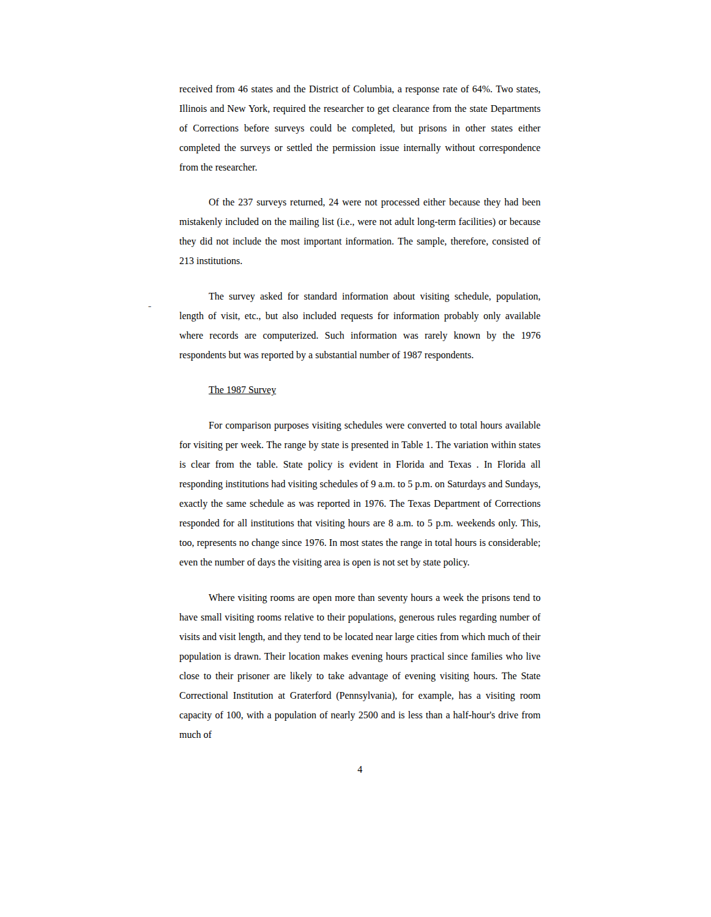-
received from 46 states and the District of Columbia, a response rate of 64%. Two states, Illinois and New York, required the researcher to get clearance from the state Departments of Corrections before surveys could be completed, but prisons in other states either completed the surveys or settled the permission issue internally without correspondence from the researcher.
Of the 237 surveys returned, 24 were not processed either because they had been mistakenly included on the mailing list (i.e., were not adult long-term facilities) or because they did not include the most important information. The sample, therefore, consisted of 213 institutions.
The survey asked for standard information about visiting schedule, population, length of visit, etc., but also included requests for information probably only available where records are computerized. Such information was rarely known by the 1976 respondents but was reported by a substantial number of 1987 respondents.
The 1987 Survey
For comparison purposes visiting schedules were converted to total hours available for visiting per week. The range by state is presented in Table 1. The variation within states is clear from the table. State policy is evident in Florida and Texas . In Florida all responding institutions had visiting schedules of 9 a.m. to 5 p.m. on Saturdays and Sundays, exactly the same schedule as was reported in 1976. The Texas Department of Corrections responded for all institutions that visiting hours are 8 a.m. to 5 p.m. weekends only. This, too, represents no change since 1976. In most states the range in total hours is considerable; even the number of days the visiting area is open is not set by state policy.
Where visiting rooms are open more than seventy hours a week the prisons tend to have small visiting rooms relative to their populations, generous rules regarding number of visits and visit length, and they tend to be located near large cities from which much of their population is drawn. Their location makes evening hours practical since families who live close to their prisoner are likely to take advantage of evening visiting hours. The State Correctional Institution at Graterford (Pennsylvania), for example, has a visiting room capacity of 100, with a population of nearly 2500 and is less than a half-hour's drive from much of
4